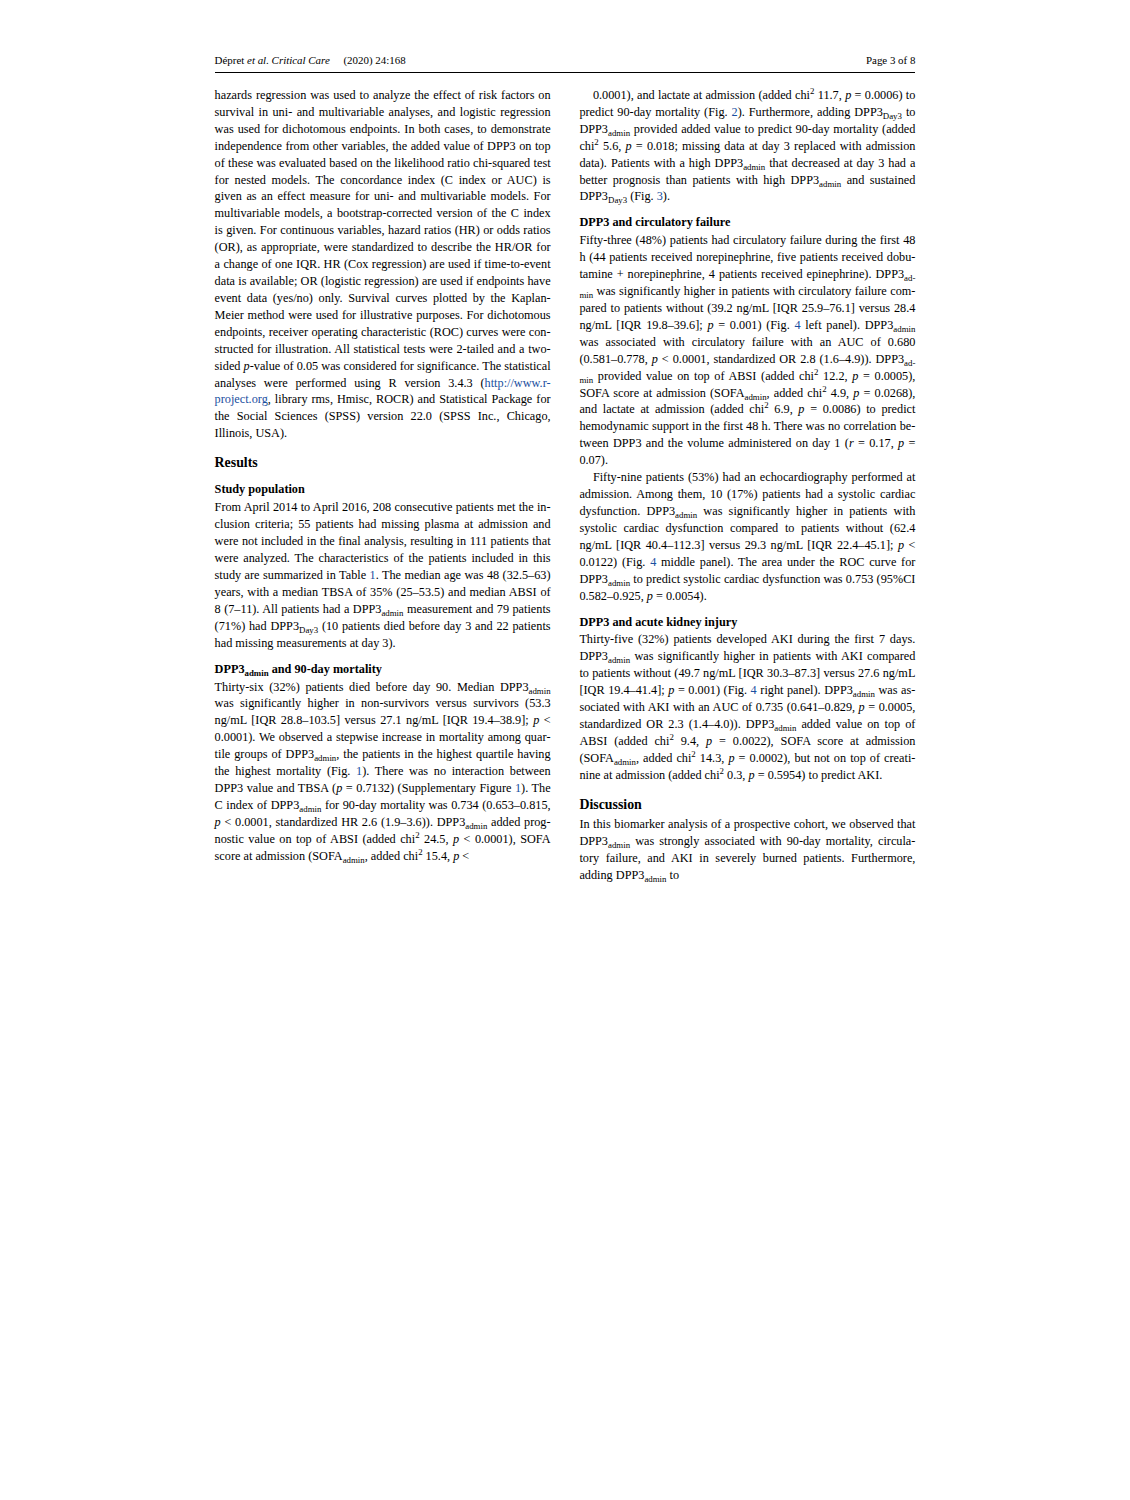Dépret et al. Critical Care (2020) 24:168
Page 3 of 8
hazards regression was used to analyze the effect of risk factors on survival in uni- and multivariable analyses, and logistic regression was used for dichotomous endpoints. In both cases, to demonstrate independence from other variables, the added value of DPP3 on top of these was evaluated based on the likelihood ratio chi-squared test for nested models. The concordance index (C index or AUC) is given as an effect measure for uni- and multivariable models. For multivariable models, a bootstrap-corrected version of the C index is given. For continuous variables, hazard ratios (HR) or odds ratios (OR), as appropriate, were standardized to describe the HR/OR for a change of one IQR. HR (Cox regression) are used if time-to-event data is available; OR (logistic regression) are used if endpoints have event data (yes/no) only. Survival curves plotted by the Kaplan-Meier method were used for illustrative purposes. For dichotomous endpoints, receiver operating characteristic (ROC) curves were constructed for illustration. All statistical tests were 2-tailed and a two-sided p-value of 0.05 was considered for significance. The statistical analyses were performed using R version 3.4.3 (http://www.r-project.org, library rms, Hmisc, ROCR) and Statistical Package for the Social Sciences (SPSS) version 22.0 (SPSS Inc., Chicago, Illinois, USA).
Results
Study population
From April 2014 to April 2016, 208 consecutive patients met the inclusion criteria; 55 patients had missing plasma at admission and were not included in the final analysis, resulting in 111 patients that were analyzed. The characteristics of the patients included in this study are summarized in Table 1. The median age was 48 (32.5–63) years, with a median TBSA of 35% (25–53.5) and median ABSI of 8 (7–11). All patients had a DPP3admin measurement and 79 patients (71%) had DPP3Day3 (10 patients died before day 3 and 22 patients had missing measurements at day 3).
DPP3admin and 90-day mortality
Thirty-six (32%) patients died before day 90. Median DPP3admin was significantly higher in non-survivors versus survivors (53.3 ng/mL [IQR 28.8–103.5] versus 27.1 ng/mL [IQR 19.4–38.9]; p < 0.0001). We observed a stepwise increase in mortality among quartile groups of DPP3admin, the patients in the highest quartile having the highest mortality (Fig. 1). There was no interaction between DPP3 value and TBSA (p = 0.7132) (Supplementary Figure 1). The C index of DPP3admin for 90-day mortality was 0.734 (0.653–0.815, p < 0.0001, standardized HR 2.6 (1.9–3.6)). DPP3admin added prognostic value on top of ABSI (added chi2 24.5, p < 0.0001), SOFA score at admission (SOFAadmin, added chi2 15.4, p <
0.0001), and lactate at admission (added chi2 11.7, p = 0.0006) to predict 90-day mortality (Fig. 2). Furthermore, adding DPP3Day3 to DPP3admin provided added value to predict 90-day mortality (added chi2 5.6, p = 0.018; missing data at day 3 replaced with admission data). Patients with a high DPP3admin that decreased at day 3 had a better prognosis than patients with high DPP3admin and sustained DPP3Day3 (Fig. 3).
DPP3 and circulatory failure
Fifty-three (48%) patients had circulatory failure during the first 48 h (44 patients received norepinephrine, five patients received dobutamine + norepinephrine, 4 patients received epinephrine). DPP3admin was significantly higher in patients with circulatory failure compared to patients without (39.2 ng/mL [IQR 25.9–76.1] versus 28.4 ng/mL [IQR 19.8–39.6]; p = 0.001) (Fig. 4 left panel). DPP3admin was associated with circulatory failure with an AUC of 0.680 (0.581–0.778, p < 0.0001, standardized OR 2.8 (1.6–4.9)). DPP3admin provided value on top of ABSI (added chi2 12.2, p = 0.0005), SOFA score at admission (SOFAadmin, added chi2 4.9, p = 0.0268), and lactate at admission (added chi2 6.9, p = 0.0086) to predict hemodynamic support in the first 48 h. There was no correlation between DPP3 and the volume administered on day 1 (r = 0.17, p = 0.07).
Fifty-nine patients (53%) had an echocardiography performed at admission. Among them, 10 (17%) patients had a systolic cardiac dysfunction. DPP3admin was significantly higher in patients with systolic cardiac dysfunction compared to patients without (62.4 ng/mL [IQR 40.4–112.3] versus 29.3 ng/mL [IQR 22.4–45.1]; p < 0.0122) (Fig. 4 middle panel). The area under the ROC curve for DPP3admin to predict systolic cardiac dysfunction was 0.753 (95%CI 0.582–0.925, p = 0.0054).
DPP3 and acute kidney injury
Thirty-five (32%) patients developed AKI during the first 7 days. DPP3admin was significantly higher in patients with AKI compared to patients without (49.7 ng/mL [IQR 30.3–87.3] versus 27.6 ng/mL [IQR 19.4–41.4]; p = 0.001) (Fig. 4 right panel). DPP3admin was associated with AKI with an AUC of 0.735 (0.641–0.829, p = 0.0005, standardized OR 2.3 (1.4–4.0)). DPP3admin added value on top of ABSI (added chi2 9.4, p = 0.0022), SOFA score at admission (SOFAadmin, added chi2 14.3, p = 0.0002), but not on top of creatinine at admission (added chi2 0.3, p = 0.5954) to predict AKI.
Discussion
In this biomarker analysis of a prospective cohort, we observed that DPP3admin was strongly associated with 90-day mortality, circulatory failure, and AKI in severely burned patients. Furthermore, adding DPP3admin to